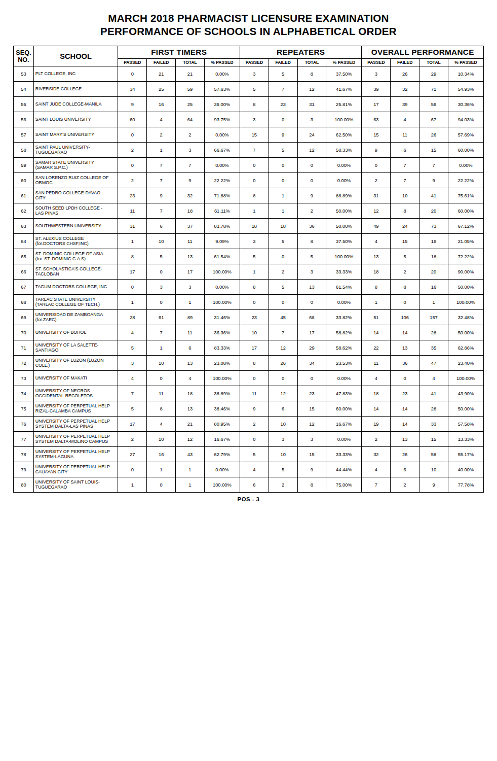MARCH 2018 PHARMACIST LICENSURE EXAMINATION
PERFORMANCE OF SCHOOLS IN ALPHABETICAL ORDER
| SEQ. NO. | SCHOOL | FIRST TIMERS | REPEATERS | OVERALL PERFORMANCE |
| --- | --- | --- | --- | --- |
| PASSED | FAILED | TOTAL | % PASSED | PASSED | FAILED | TOTAL | % PASSED | PASSED | FAILED | TOTAL | % PASSED |
| 53 | PLT COLLEGE, INC | 0 | 21 | 21 | 0.00% | 3 | 5 | 8 | 37.50% | 3 | 26 | 29 | 10.34% |
| 54 | RIVERSIDE COLLEGE | 34 | 25 | 59 | 57.63% | 5 | 7 | 12 | 41.67% | 39 | 32 | 71 | 54.93% |
| 55 | SAINT JUDE COLLEGE-MANILA | 9 | 16 | 25 | 36.00% | 8 | 23 | 31 | 25.81% | 17 | 39 | 56 | 30.36% |
| 56 | SAINT LOUIS UNIVERSITY | 60 | 4 | 64 | 93.75% | 3 | 0 | 3 | 100.00% | 63 | 4 | 67 | 94.03% |
| 57 | SAINT MARY'S UNIVERSITY | 0 | 2 | 2 | 0.00% | 15 | 9 | 24 | 62.50% | 15 | 11 | 26 | 57.69% |
| 58 | SAINT PAUL UNIVERSITY- TUGUEGARAO | 2 | 1 | 3 | 66.67% | 7 | 5 | 12 | 58.33% | 9 | 6 | 15 | 60.00% |
| 59 | SAMAR STATE UNIVERSITY (SAMAR S.P.C.) | 0 | 7 | 7 | 0.00% | 0 | 0 | 0 | 0.00% | 0 | 7 | 7 | 0.00% |
| 60 | SAN LORENZO RUIZ COLLEGE OF ORMOC | 2 | 7 | 9 | 22.22% | 0 | 0 | 0 | 0.00% | 2 | 7 | 9 | 22.22% |
| 61 | SAN PEDRO COLLEGE-DAVAO CITY | 23 | 9 | 32 | 71.88% | 8 | 1 | 9 | 88.89% | 31 | 10 | 41 | 75.61% |
| 62 | SOUTH SEED LPDH COLLEGE - LAS PINAS | 11 | 7 | 18 | 61.11% | 1 | 1 | 2 | 50.00% | 12 | 8 | 20 | 60.00% |
| 63 | SOUTHWESTERN UNIVERSITY | 31 | 6 | 37 | 83.78% | 18 | 18 | 36 | 50.00% | 49 | 24 | 73 | 67.12% |
| 64 | ST. ALEXIUS COLLEGE (for.DOCTORS CHSF,INC) | 1 | 10 | 11 | 9.09% | 3 | 5 | 8 | 37.50% | 4 | 15 | 19 | 21.05% |
| 65 | ST. DOMINIC COLLEGE OF ASIA (for. ST. DOMINIC C.A.S) | 8 | 5 | 13 | 61.54% | 5 | 0 | 5 | 100.00% | 13 | 5 | 18 | 72.22% |
| 66 | ST. SCHOLASTICA'S COLLEGE- TACLOBAN | 17 | 0 | 17 | 100.00% | 1 | 2 | 3 | 33.33% | 18 | 2 | 20 | 90.00% |
| 67 | TAGUM DOCTORS COLLEGE, INC | 0 | 3 | 3 | 0.00% | 8 | 5 | 13 | 61.54% | 8 | 8 | 16 | 50.00% |
| 68 | TARLAC STATE UNIVERSITY (TARLAC COLLEGE OF TECH.) | 1 | 0 | 1 | 100.00% | 0 | 0 | 0 | 0.00% | 1 | 0 | 1 | 100.00% |
| 69 | UNIVERSIDAD DE ZAMBOANGA (for.ZAEC) | 28 | 61 | 89 | 31.46% | 23 | 45 | 68 | 33.82% | 51 | 106 | 157 | 32.48% |
| 70 | UNIVERSITY OF BOHOL | 4 | 7 | 11 | 36.36% | 10 | 7 | 17 | 58.82% | 14 | 14 | 28 | 50.00% |
| 71 | UNIVERSITY OF LA SALETTE- SANTIAGO | 5 | 1 | 6 | 83.33% | 17 | 12 | 29 | 58.62% | 22 | 13 | 35 | 62.86% |
| 72 | UNIVERSITY OF LUZON (LUZON COLL.) | 3 | 10 | 13 | 23.08% | 8 | 26 | 34 | 23.53% | 11 | 36 | 47 | 23.40% |
| 73 | UNIVERSITY OF MAKATI | 4 | 0 | 4 | 100.00% | 0 | 0 | 0 | 0.00% | 4 | 0 | 4 | 100.00% |
| 74 | UNIVERSITY OF NEGROS OCCIDENTAL-RECOLETOS | 7 | 11 | 18 | 38.89% | 11 | 12 | 23 | 47.83% | 18 | 23 | 41 | 43.90% |
| 75 | UNIVERSITY OF PERPETUAL HELP RIZAL-CALAMBA CAMPUS | 5 | 8 | 13 | 38.46% | 9 | 6 | 15 | 60.00% | 14 | 14 | 28 | 50.00% |
| 76 | UNIVERSITY OF PERPETUAL HELP SYSTEM DALTA-LAS PINAS | 17 | 4 | 21 | 80.95% | 2 | 10 | 12 | 16.67% | 19 | 14 | 33 | 57.58% |
| 77 | UNIVERSITY OF PERPETUAL HELP SYSTEM DALTA-MOLINO CAMPUS | 2 | 10 | 12 | 16.67% | 0 | 3 | 3 | 0.00% | 2 | 13 | 15 | 13.33% |
| 78 | UNIVERSITY OF PERPETUAL HELP SYSTEM-LAGUNA | 27 | 16 | 43 | 62.79% | 5 | 10 | 15 | 33.33% | 32 | 26 | 58 | 55.17% |
| 79 | UNIVERSITY OF PERPETUAL HELP- CAUAYAN CITY | 0 | 1 | 1 | 0.00% | 4 | 5 | 9 | 44.44% | 4 | 6 | 10 | 40.00% |
| 80 | UNIVERSITY OF SAINT LOUIS- TUGUEGARAO | 1 | 0 | 1 | 100.00% | 6 | 2 | 8 | 75.00% | 7 | 2 | 9 | 77.78% |
POS - 3